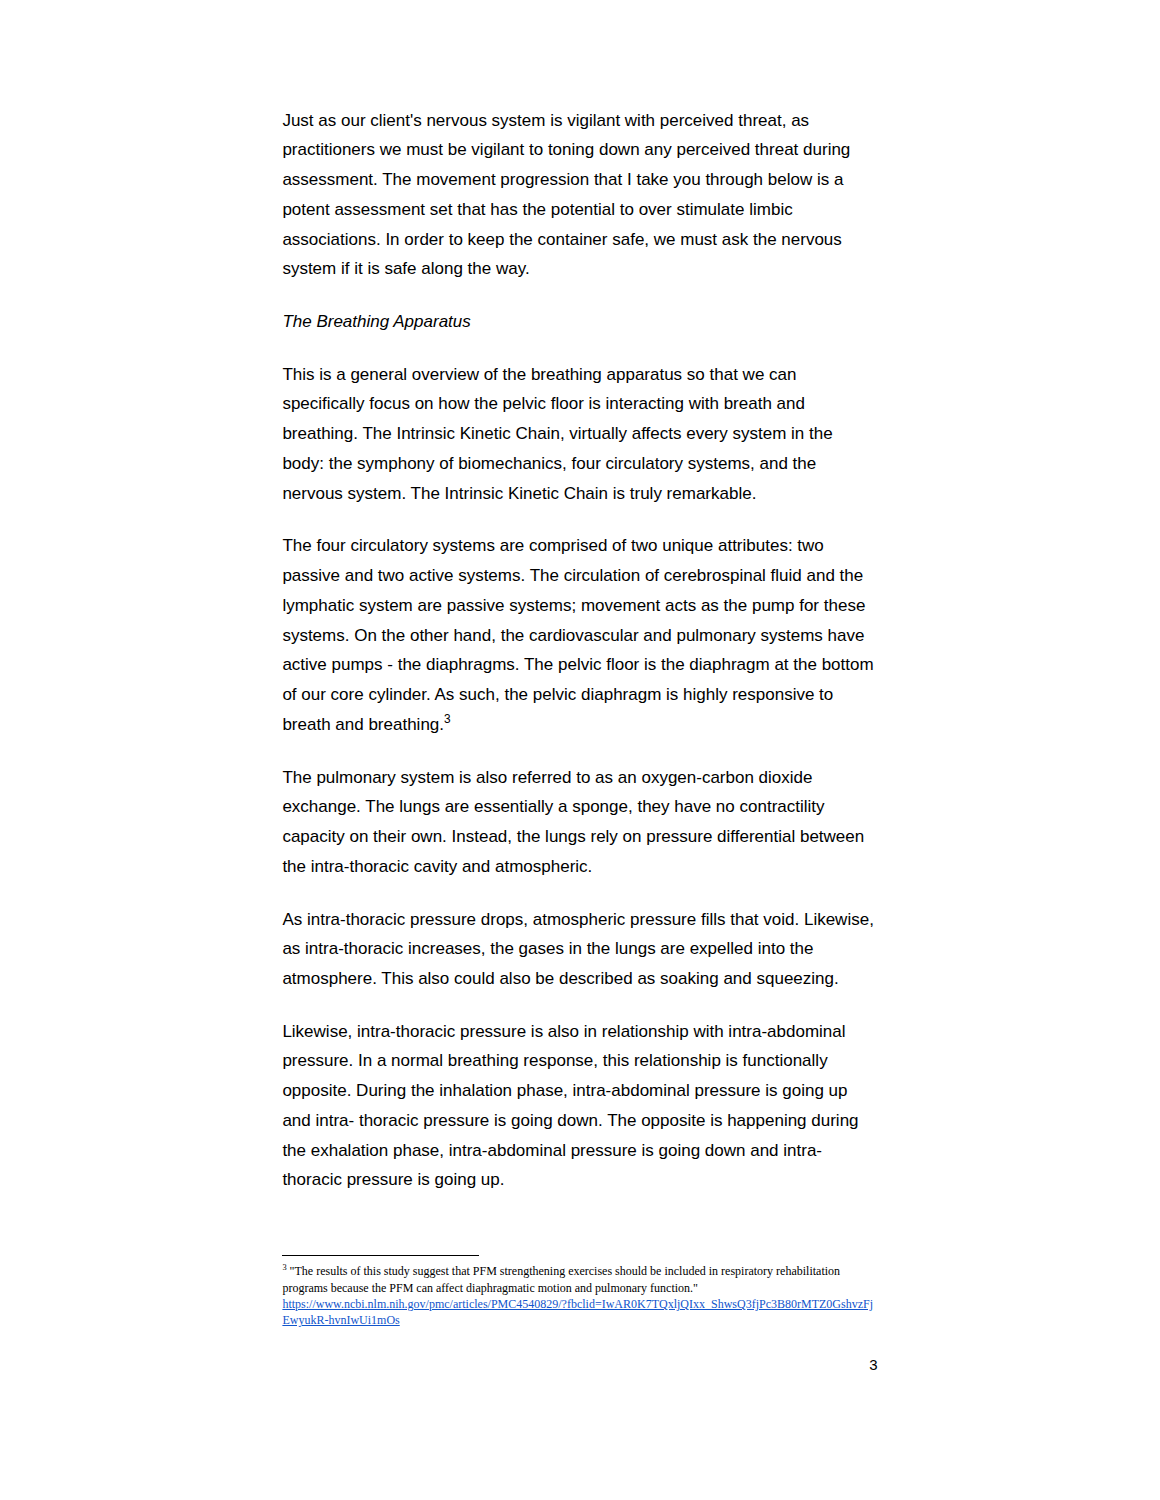Just as our client's nervous system is vigilant with perceived threat, as practitioners we must be vigilant to toning down any perceived threat during assessment. The movement progression that I take you through below is a potent assessment set that has the potential to over stimulate limbic associations. In order to keep the container safe, we must ask the nervous system if it is safe along the way.
The Breathing Apparatus
This is a general overview of the breathing apparatus so that we can specifically focus on how the pelvic floor is interacting with breath and breathing. The Intrinsic Kinetic Chain, virtually affects every system in the body: the symphony of biomechanics, four circulatory systems, and the nervous system. The Intrinsic Kinetic Chain is truly remarkable.
The four circulatory systems are comprised of two unique attributes: two passive and two active systems. The circulation of cerebrospinal fluid and the lymphatic system are passive systems; movement acts as the pump for these systems. On the other hand, the cardiovascular and pulmonary systems have active pumps - the diaphragms. The pelvic floor is the diaphragm at the bottom of our core cylinder. As such, the pelvic diaphragm is highly responsive to breath and breathing.3
The pulmonary system is also referred to as an oxygen-carbon dioxide exchange. The lungs are essentially a sponge, they have no contractility capacity on their own. Instead, the lungs rely on pressure differential between the intra-thoracic cavity and atmospheric.
As intra-thoracic pressure drops, atmospheric pressure fills that void. Likewise, as intra-thoracic increases, the gases in the lungs are expelled into the atmosphere. This also could also be described as soaking and squeezing.
Likewise, intra-thoracic pressure is also in relationship with intra-abdominal pressure. In a normal breathing response, this relationship is functionally opposite. During the inhalation phase, intra-abdominal pressure is going up and intra- thoracic pressure is going down. The opposite is happening during the exhalation phase, intra-abdominal pressure is going down and intra-thoracic pressure is going up.
3 "The results of this study suggest that PFM strengthening exercises should be included in respiratory rehabilitation programs because the PFM can affect diaphragmatic motion and pulmonary function."
https://www.ncbi.nlm.nih.gov/pmc/articles/PMC4540829/?fbclid=IwAR0K7TQxljQIxx_ShwsQ3fjPc3B80rMTZ0GshvzFjEwyukR-hvnIwUi1mOs
3